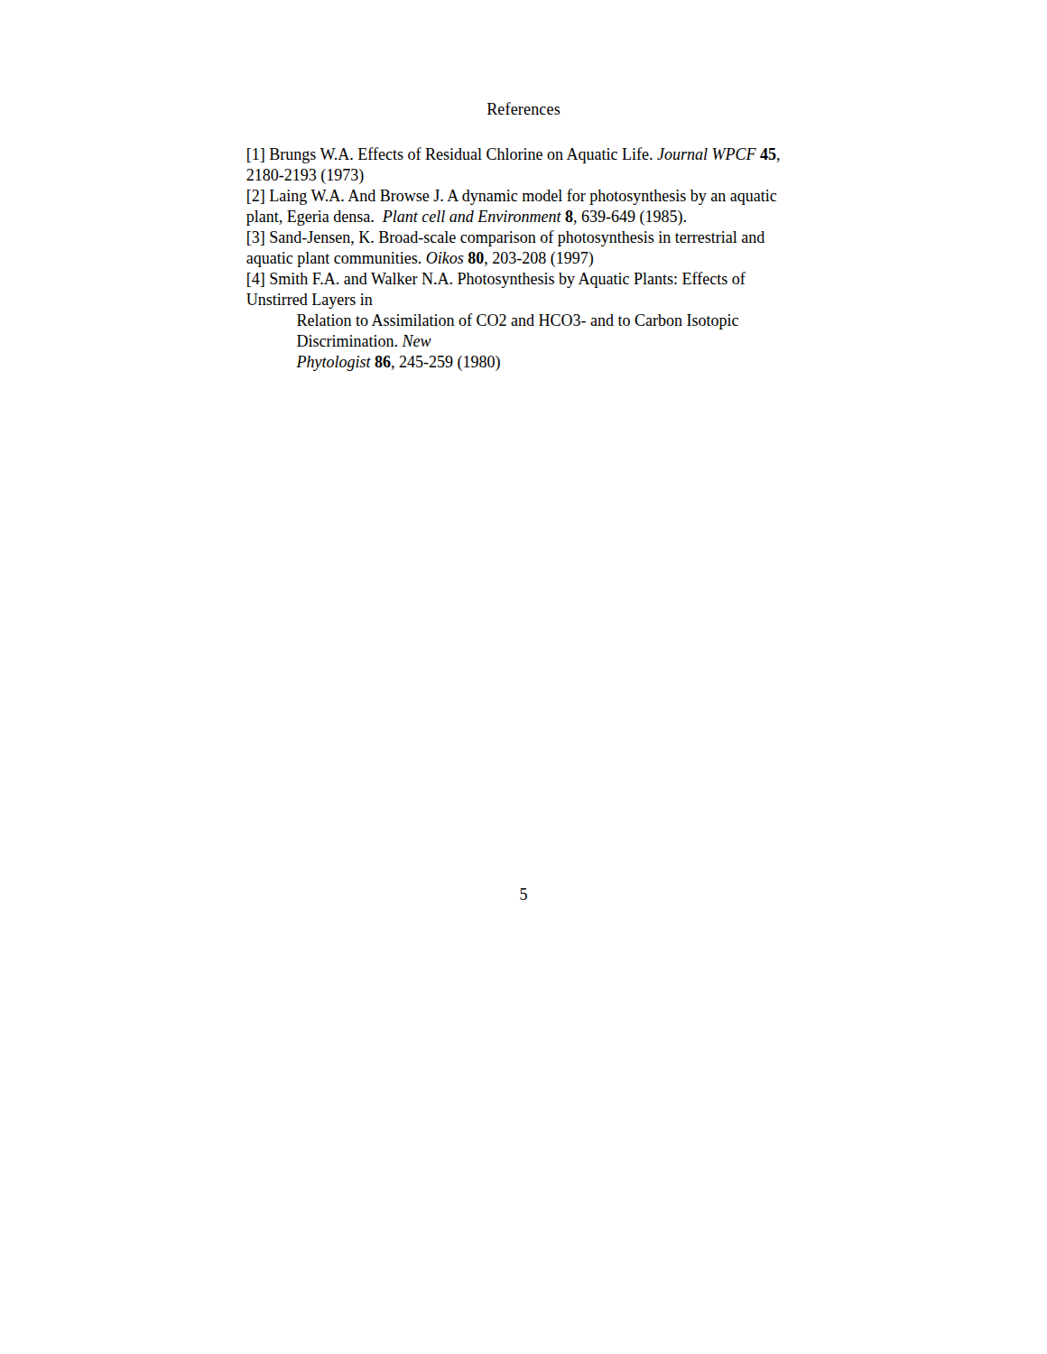References
[1] Brungs W.A. Effects of Residual Chlorine on Aquatic Life. Journal WPCF 45, 2180-2193 (1973)
[2] Laing W.A. And Browse J. A dynamic model for photosynthesis by an aquatic plant, Egeria densa. Plant cell and Environment 8, 639-649 (1985).
[3] Sand-Jensen, K. Broad-scale comparison of photosynthesis in terrestrial and aquatic plant communities. Oikos 80, 203-208 (1997)
[4] Smith F.A. and Walker N.A. Photosynthesis by Aquatic Plants: Effects of Unstirred Layers inRelation to Assimilation of CO2 and HCO3- and to Carbon Isotopic Discrimination. New Phytologist 86, 245-259 (1980)
5